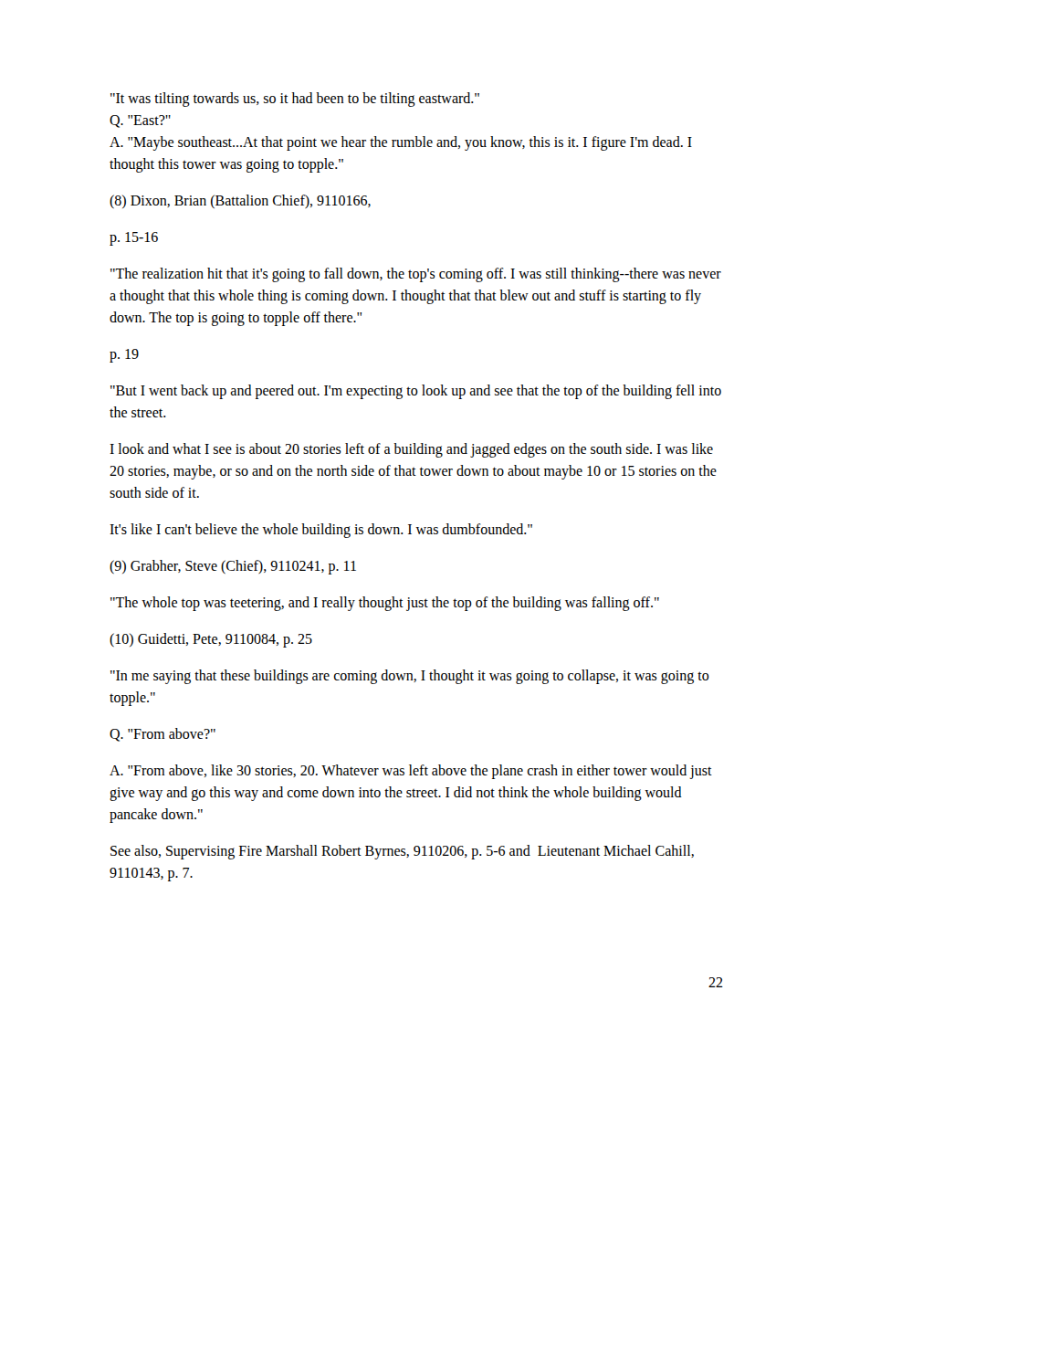"It was tilting towards us, so it had been to be tilting eastward."
Q. "East?"
A. "Maybe southeast...At that point we hear the rumble and, you know, this is it. I figure I'm dead. I thought this tower was going to topple."
(8) Dixon, Brian (Battalion Chief), 9110166,
p. 15-16
"The realization hit that it's going to fall down, the top's coming off. I was still thinking--there was never a thought that this whole thing is coming down. I thought that that blew out and stuff is starting to fly down. The top is going to topple off there."
p. 19
"But I went back up and peered out. I'm expecting to look up and see that the top of the building fell into the street.
I look and what I see is about 20 stories left of a building and jagged edges on the south side. I was like 20 stories, maybe, or so and on the north side of that tower down to about maybe 10 or 15 stories on the south side of it.
It's like I can't believe the whole building is down. I was dumbfounded."
(9) Grabher, Steve (Chief), 9110241, p. 11
"The whole top was teetering, and I really thought just the top of the building was falling off."
(10) Guidetti, Pete, 9110084, p. 25
"In me saying that these buildings are coming down, I thought it was going to collapse, it was going to topple."
Q. "From above?"
A. "From above, like 30 stories, 20. Whatever was left above the plane crash in either tower would just give way and go this way and come down into the street. I did not think the whole building would pancake down."
See also, Supervising Fire Marshall Robert Byrnes, 9110206, p. 5-6 and Lieutenant Michael Cahill, 9110143, p. 7.
22